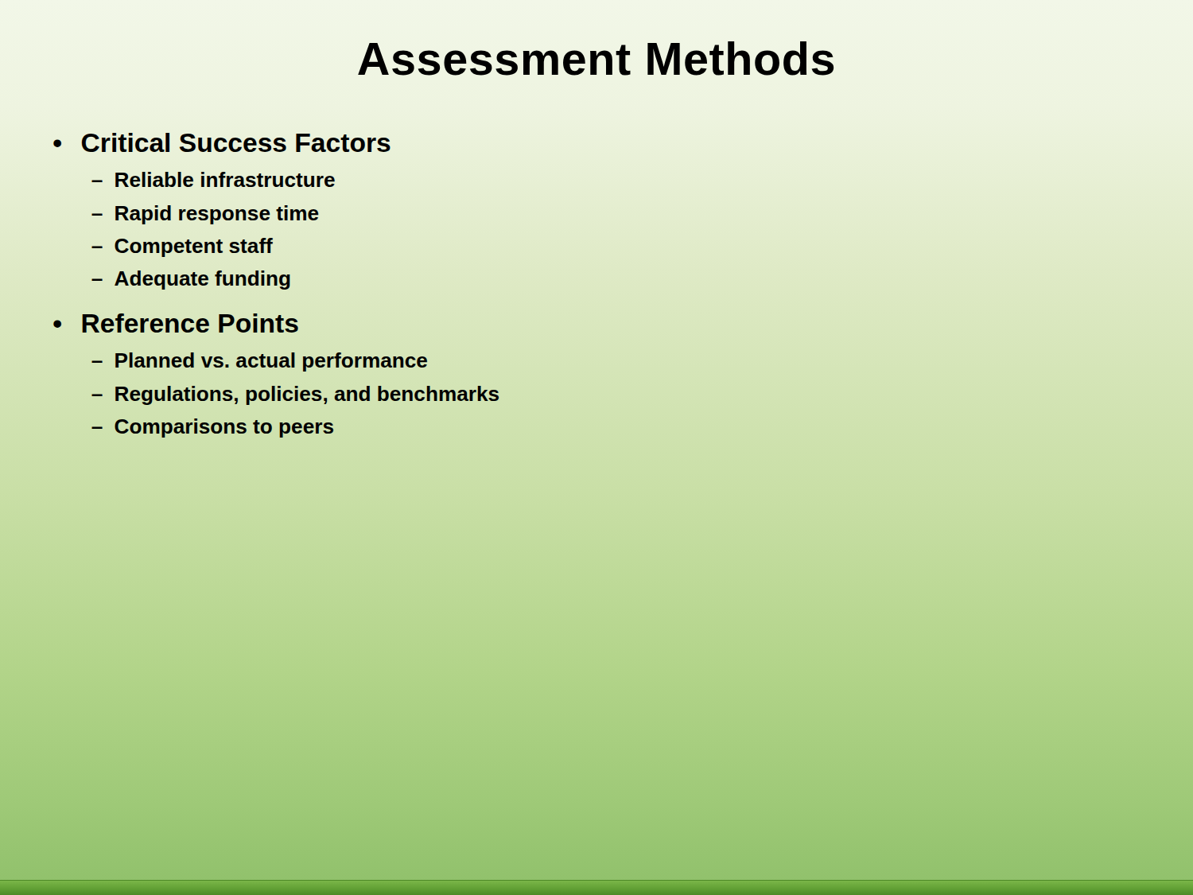Assessment Methods
Critical Success Factors
Reliable infrastructure
Rapid response time
Competent staff
Adequate funding
Reference Points
Planned vs. actual performance
Regulations, policies, and benchmarks
Comparisons to peers